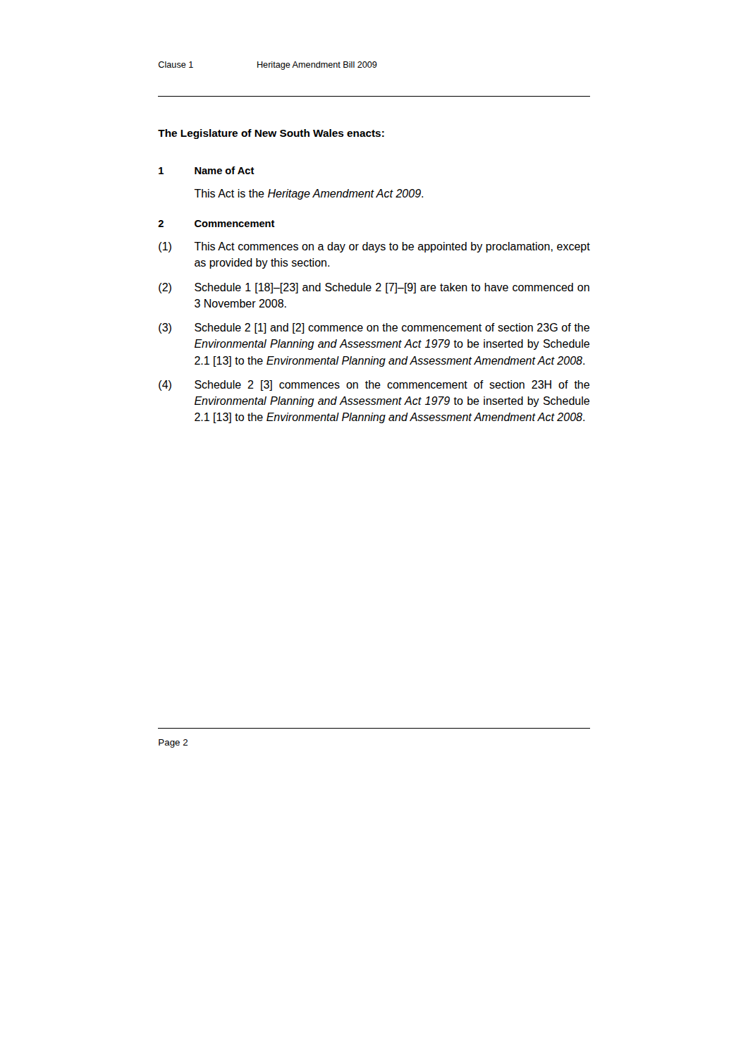Clause 1 Heritage Amendment Bill 2009
The Legislature of New South Wales enacts:
1 Name of Act
This Act is the Heritage Amendment Act 2009.
2 Commencement
(1) This Act commences on a day or days to be appointed by proclamation, except as provided by this section.
(2) Schedule 1 [18]–[23] and Schedule 2 [7]–[9] are taken to have commenced on 3 November 2008.
(3) Schedule 2 [1] and [2] commence on the commencement of section 23G of the Environmental Planning and Assessment Act 1979 to be inserted by Schedule 2.1 [13] to the Environmental Planning and Assessment Amendment Act 2008.
(4) Schedule 2 [3] commences on the commencement of section 23H of the Environmental Planning and Assessment Act 1979 to be inserted by Schedule 2.1 [13] to the Environmental Planning and Assessment Amendment Act 2008.
Page 2